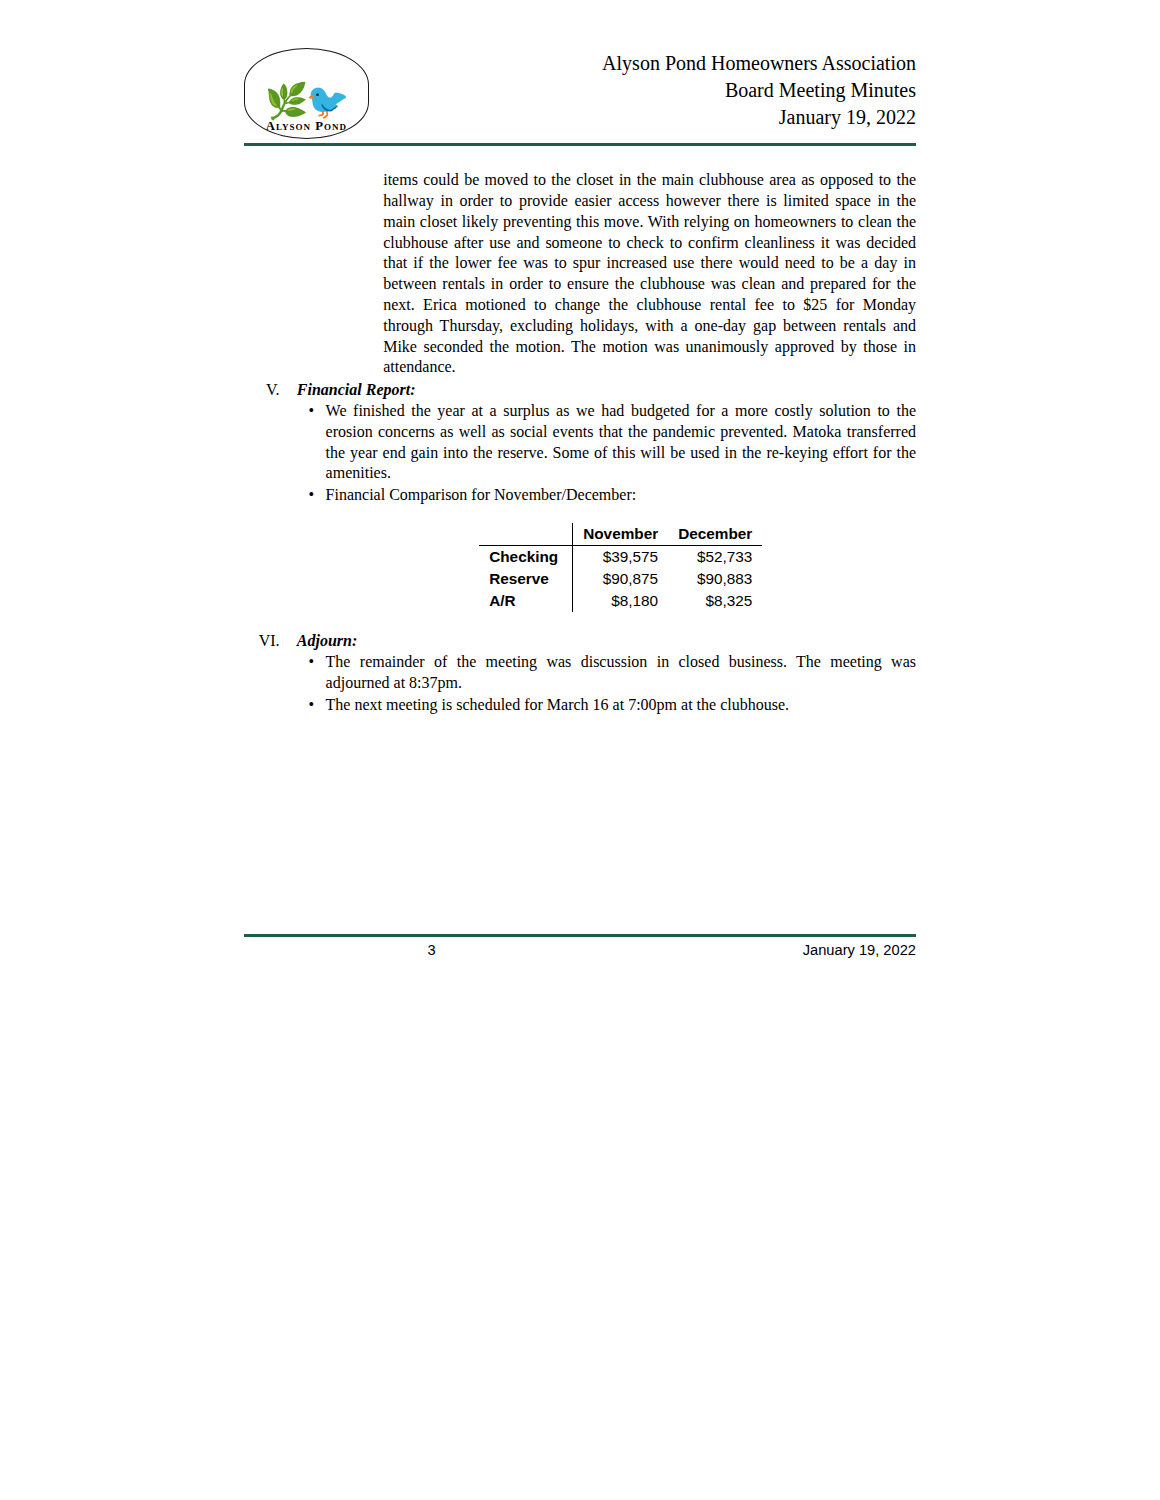🌿🐦
Alyson Pond
Alyson Pond Homeowners Association
Board Meeting Minutes
January 19, 2022
items could be moved to the closet in the main clubhouse area as opposed to the hallway in order to provide easier access however there is limited space in the main closet likely preventing this move. With relying on homeowners to clean the clubhouse after use and someone to check to confirm cleanliness it was decided that if the lower fee was to spur increased use there would need to be a day in between rentals in order to ensure the clubhouse was clean and prepared for the next. Erica motioned to change the clubhouse rental fee to $25 for Monday through Thursday, excluding holidays, with a one-day gap between rentals and Mike seconded the motion. The motion was unanimously approved by those in attendance.
V.
Financial Report:
• We finished the year at a surplus as we had budgeted for a more costly solution to the erosion concerns as well as social events that the pandemic prevented. Matoka transferred the year end gain into the reserve. Some of this will be used in the re-keying effort for the amenities.
• Financial Comparison for November/December:
| | November | December |
| --- | --- | --- |
| Checking | $39,575 | $52,733 |
| Reserve | $90,875 | $90,883 |
| A/R | $8,180 | $8,325 |
VI.
Adjourn:
• The remainder of the meeting was discussion in closed business. The meeting was adjourned at 8:37pm.
• The next meeting is scheduled for March 16 at 7:00pm at the clubhouse.
3 January 19, 2022